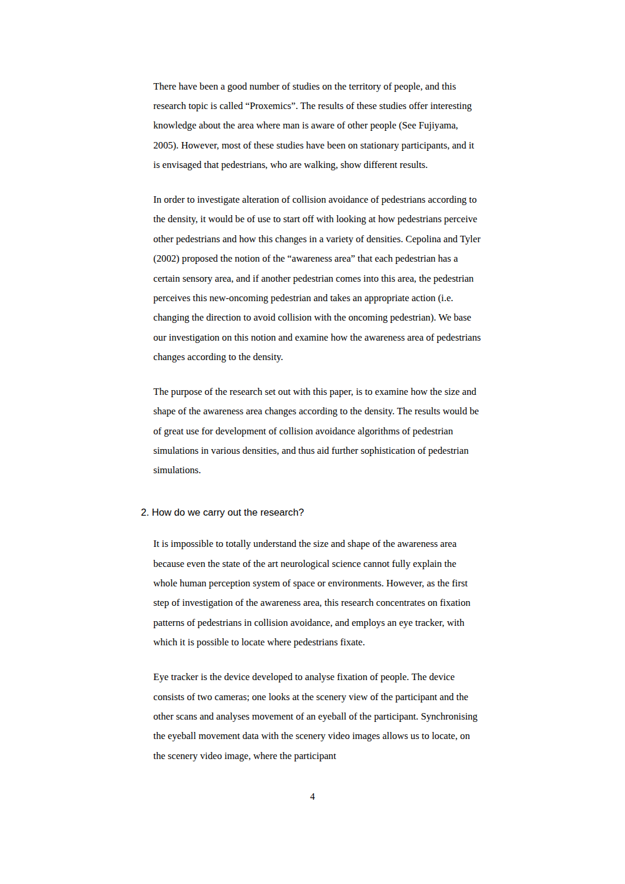There have been a good number of studies on the territory of people, and this research topic is called “Proxemics”. The results of these studies offer interesting knowledge about the area where man is aware of other people (See Fujiyama, 2005). However, most of these studies have been on stationary participants, and it is envisaged that pedestrians, who are walking, show different results.
In order to investigate alteration of collision avoidance of pedestrians according to the density, it would be of use to start off with looking at how pedestrians perceive other pedestrians and how this changes in a variety of densities. Cepolina and Tyler (2002) proposed the notion of the “awareness area” that each pedestrian has a certain sensory area, and if another pedestrian comes into this area, the pedestrian perceives this new-oncoming pedestrian and takes an appropriate action (i.e. changing the direction to avoid collision with the oncoming pedestrian). We base our investigation on this notion and examine how the awareness area of pedestrians changes according to the density.
The purpose of the research set out with this paper, is to examine how the size and shape of the awareness area changes according to the density. The results would be of great use for development of collision avoidance algorithms of pedestrian simulations in various densities, and thus aid further sophistication of pedestrian simulations.
2. How do we carry out the research?
It is impossible to totally understand the size and shape of the awareness area because even the state of the art neurological science cannot fully explain the whole human perception system of space or environments. However, as the first step of investigation of the awareness area, this research concentrates on fixation patterns of pedestrians in collision avoidance, and employs an eye tracker, with which it is possible to locate where pedestrians fixate.
Eye tracker is the device developed to analyse fixation of people. The device consists of two cameras; one looks at the scenery view of the participant and the other scans and analyses movement of an eyeball of the participant. Synchronising the eyeball movement data with the scenery video images allows us to locate, on the scenery video image, where the participant
4